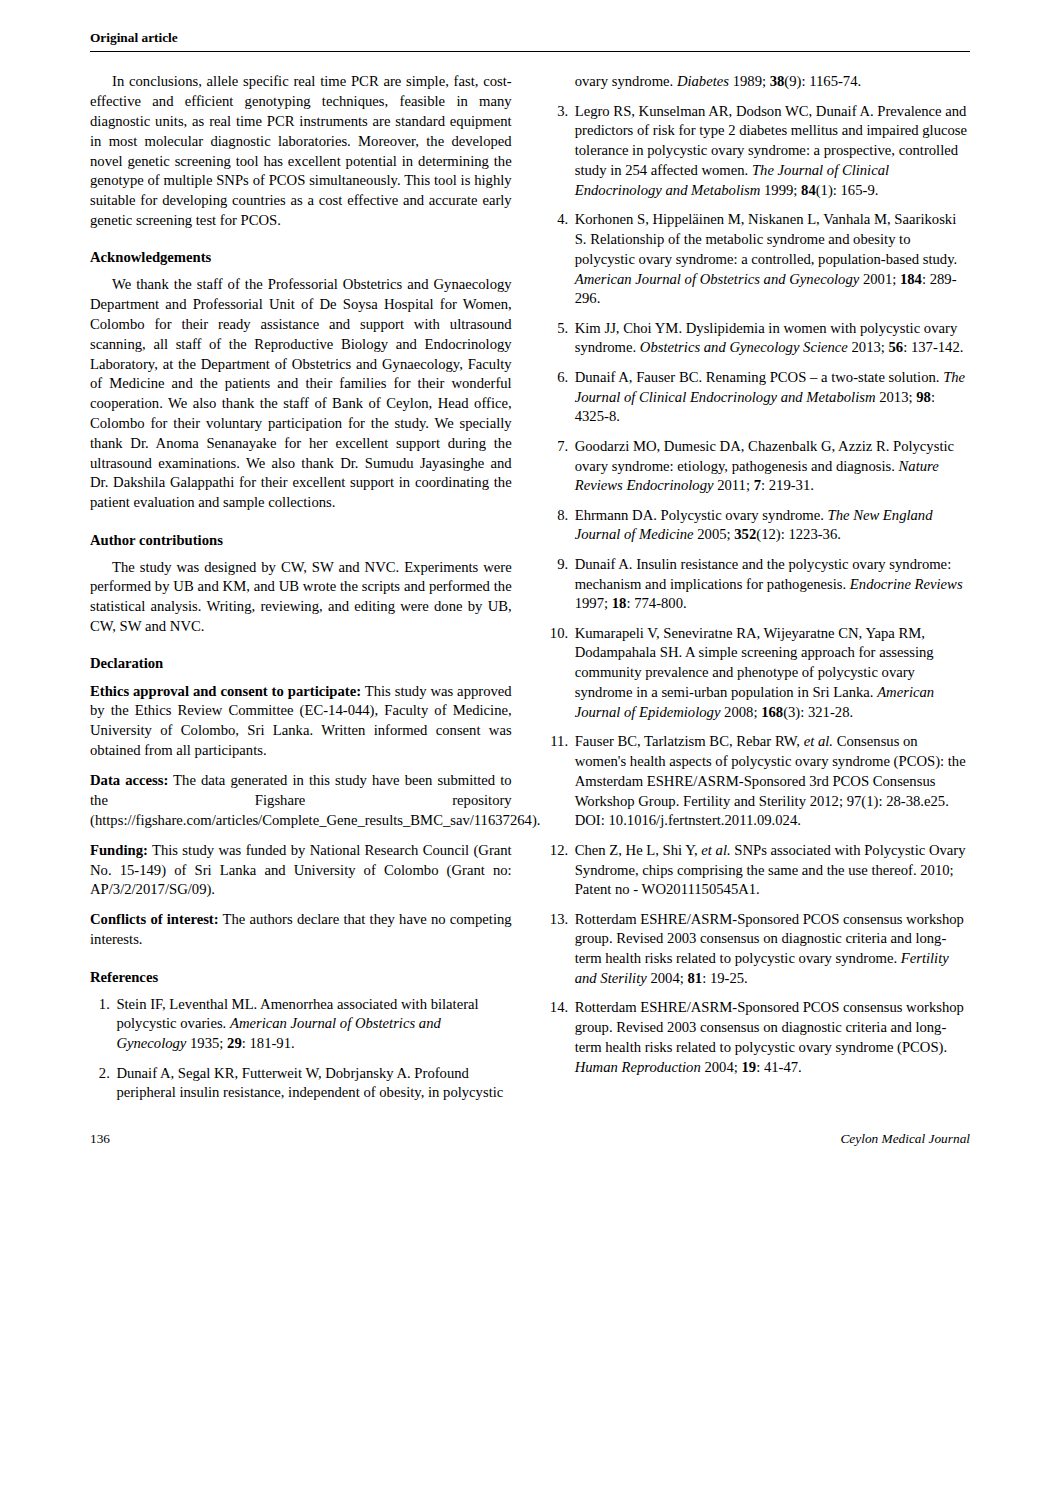Original article
In conclusions, allele specific real time PCR are simple, fast, cost-effective and efficient genotyping techniques, feasible in many diagnostic units, as real time PCR instruments are standard equipment in most molecular diagnostic laboratories. Moreover, the developed novel genetic screening tool has excellent potential in determining the genotype of multiple SNPs of PCOS simultaneously. This tool is highly suitable for developing countries as a cost effective and accurate early genetic screening test for PCOS.
Acknowledgements
We thank the staff of the Professorial Obstetrics and Gynaecology Department and Professorial Unit of De Soysa Hospital for Women, Colombo for their ready assistance and support with ultrasound scanning, all staff of the Reproductive Biology and Endocrinology Laboratory, at the Department of Obstetrics and Gynaecology, Faculty of Medicine and the patients and their families for their wonderful cooperation. We also thank the staff of Bank of Ceylon, Head office, Colombo for their voluntary participation for the study. We specially thank Dr. Anoma Senanayake for her excellent support during the ultrasound examinations. We also thank Dr. Sumudu Jayasinghe and Dr. Dakshila Galappathi for their excellent support in coordinating the patient evaluation and sample collections.
Author contributions
The study was designed by CW, SW and NVC. Experiments were performed by UB and KM, and UB wrote the scripts and performed the statistical analysis. Writing, reviewing, and editing were done by UB, CW, SW and NVC.
Declaration
Ethics approval and consent to participate: This study was approved by the Ethics Review Committee (EC-14-044), Faculty of Medicine, University of Colombo, Sri Lanka. Written informed consent was obtained from all participants.
Data access: The data generated in this study have been submitted to the Figshare repository (https://figshare.com/articles/Complete_Gene_results_BMC_sav/11637264).
Funding: This study was funded by National Research Council (Grant No. 15-149) of Sri Lanka and University of Colombo (Grant no: AP/3/2/2017/SG/09).
Conflicts of interest: The authors declare that they have no competing interests.
References
Stein IF, Leventhal ML. Amenorrhea associated with bilateral polycystic ovaries. American Journal of Obstetrics and Gynecology 1935; 29: 181-91.
Dunaif A, Segal KR, Futterweit W, Dobrjansky A. Profound peripheral insulin resistance, independent of obesity, in polycystic ovary syndrome. Diabetes 1989; 38(9): 1165-74.
Legro RS, Kunselman AR, Dodson WC, Dunaif A. Prevalence and predictors of risk for type 2 diabetes mellitus and impaired glucose tolerance in polycystic ovary syndrome: a prospective, controlled study in 254 affected women. The Journal of Clinical Endocrinology and Metabolism 1999; 84(1): 165-9.
Korhonen S, Hippeläinen M, Niskanen L, Vanhala M, Saarikoski S. Relationship of the metabolic syndrome and obesity to polycystic ovary syndrome: a controlled, population-based study. American Journal of Obstetrics and Gynecology 2001; 184: 289-296.
Kim JJ, Choi YM. Dyslipidemia in women with polycystic ovary syndrome. Obstetrics and Gynecology Science 2013; 56: 137-142.
Dunaif A, Fauser BC. Renaming PCOS – a two-state solution. The Journal of Clinical Endocrinology and Metabolism 2013; 98: 4325-8.
Goodarzi MO, Dumesic DA, Chazenbalk G, Azziz R. Polycystic ovary syndrome: etiology, pathogenesis and diagnosis. Nature Reviews Endocrinology 2011; 7: 219-31.
Ehrmann DA. Polycystic ovary syndrome. The New England Journal of Medicine 2005; 352(12): 1223-36.
Dunaif A. Insulin resistance and the polycystic ovary syndrome: mechanism and implications for pathogenesis. Endocrine Reviews 1997; 18: 774-800.
Kumarapeli V, Seneviratne RA, Wijeyaratne CN, Yapa RM, Dodampahala SH. A simple screening approach for assessing community prevalence and phenotype of polycystic ovary syndrome in a semi-urban population in Sri Lanka. American Journal of Epidemiology 2008; 168(3): 321-28.
Fauser BC, Tarlatzism BC, Rebar RW, et al. Consensus on women's health aspects of polycystic ovary syndrome (PCOS): the Amsterdam ESHRE/ASRM-Sponsored 3rd PCOS Consensus Workshop Group. Fertility and Sterility 2012; 97(1): 28-38.e25. DOI: 10.1016/j.fertnstert.2011.09.024.
Chen Z, He L, Shi Y, et al. SNPs associated with Polycystic Ovary Syndrome, chips comprising the same and the use thereof. 2010; Patent no - WO2011150545A1.
Rotterdam ESHRE/ASRM-Sponsored PCOS consensus workshop group. Revised 2003 consensus on diagnostic criteria and long-term health risks related to polycystic ovary syndrome. Fertility and Sterility 2004; 81: 19-25.
Rotterdam ESHRE/ASRM-Sponsored PCOS consensus workshop group. Revised 2003 consensus on diagnostic criteria and long-term health risks related to polycystic ovary syndrome (PCOS). Human Reproduction 2004; 19: 41-47.
136 Ceylon Medical Journal